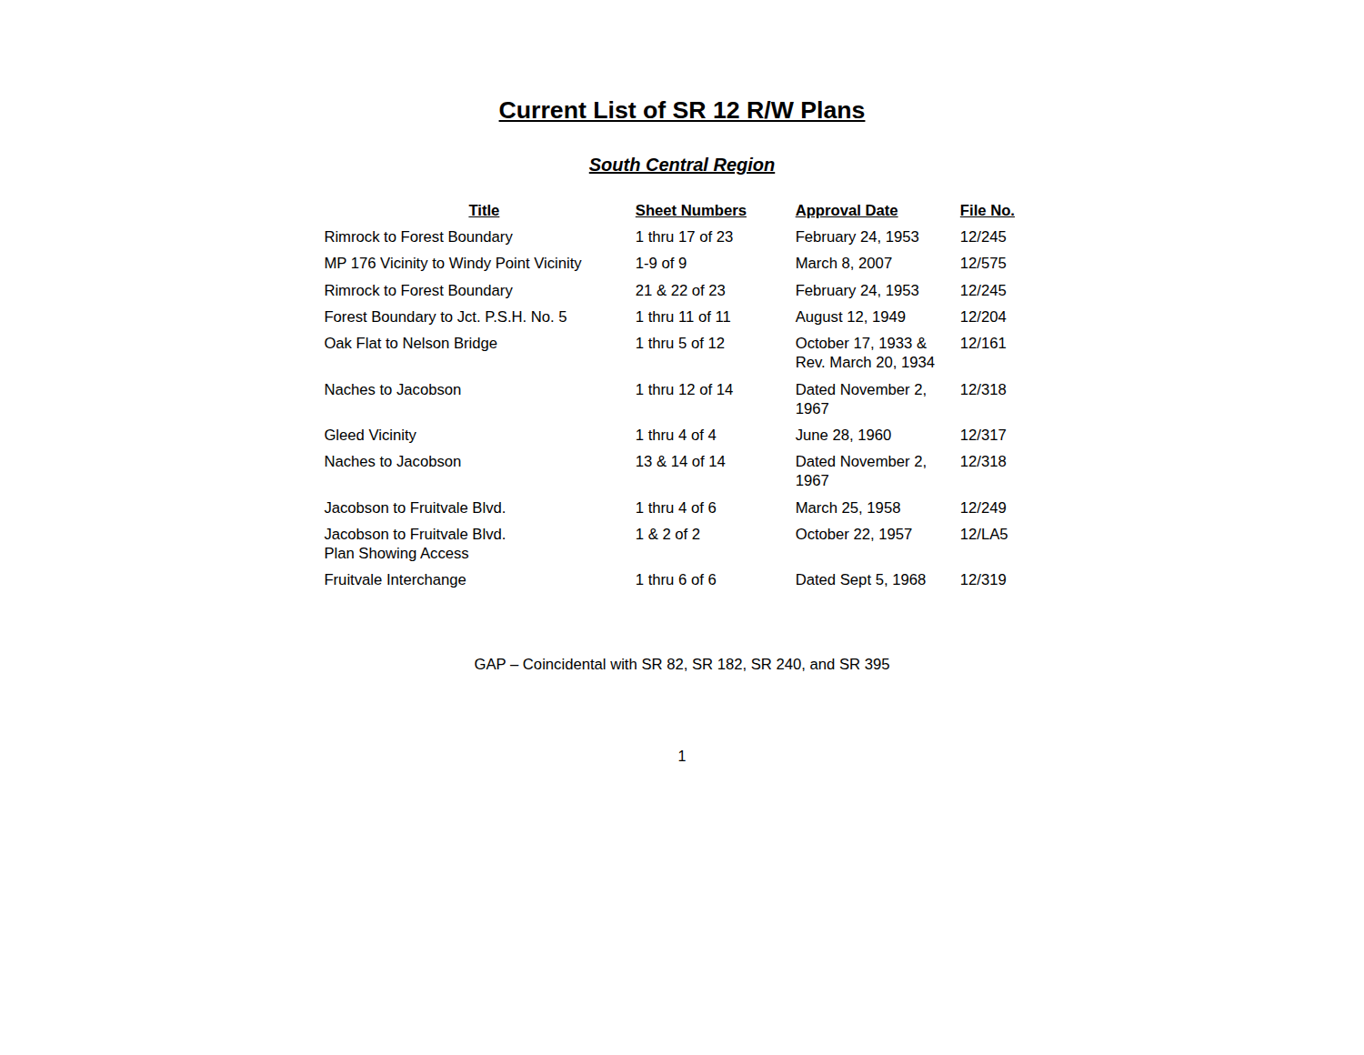Current List of SR 12 R/W Plans
South Central Region
| Title | Sheet Numbers | Approval Date | File No. |
| --- | --- | --- | --- |
| Rimrock to Forest Boundary | 1 thru 17 of 23 | February 24, 1953 | 12/245 |
| MP 176 Vicinity to Windy Point Vicinity | 1-9 of 9 | March 8, 2007 | 12/575 |
| Rimrock to Forest Boundary | 21 & 22 of 23 | February 24, 1953 | 12/245 |
| Forest Boundary to Jct. P.S.H. No. 5 | 1 thru 11 of 11 | August 12, 1949 | 12/204 |
| Oak Flat to Nelson Bridge | 1 thru 5 of 12 | October 17, 1933 & Rev. March 20, 1934 | 12/161 |
| Naches to Jacobson | 1 thru 12 of 14 | Dated November 2, 1967 | 12/318 |
| Gleed Vicinity | 1 thru 4 of 4 | June 28, 1960 | 12/317 |
| Naches to Jacobson | 13 & 14 of 14 | Dated November 2, 1967 | 12/318 |
| Jacobson to Fruitvale Blvd. | 1 thru 4 of 6 | March 25, 1958 | 12/249 |
| Jacobson to Fruitvale Blvd. Plan Showing Access | 1 & 2 of 2 | October 22, 1957 | 12/LA5 |
| Fruitvale Interchange | 1 thru 6 of 6 | Dated Sept 5, 1968 | 12/319 |
GAP – Coincidental with SR 82, SR 182, SR 240, and SR 395
1